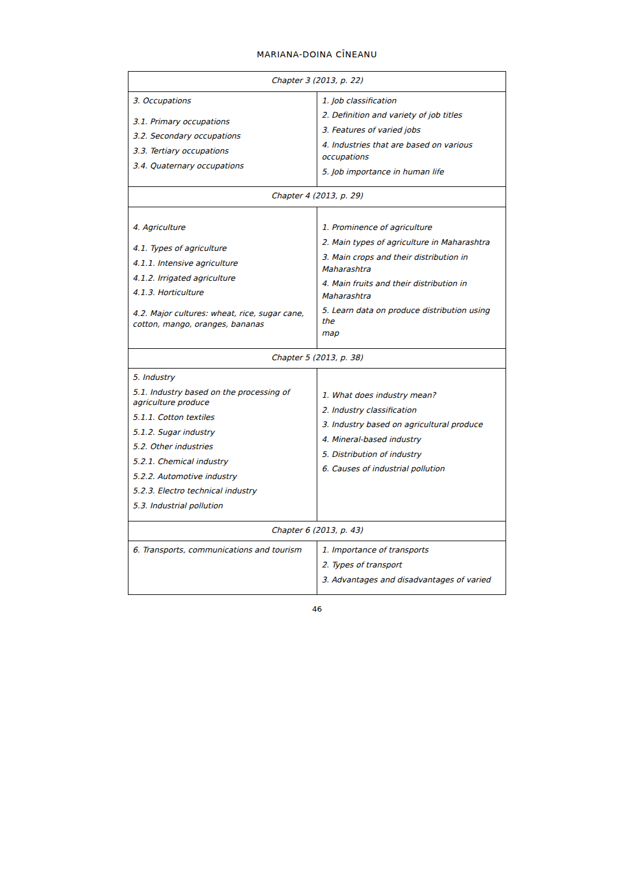MARIANA-DOINA CÎNEANU
| Chapter 3 (2013, p. 22) |
| 3. Occupations 3.1. Primary occupations 3.2. Secondary occupations 3.3. Tertiary occupations 3.4. Quaternary occupations | 1. Job classification 2. Definition and variety of job titles 3. Features of varied jobs 4. Industries that are based on various occupations 5. Job importance in human life |
| Chapter 4 (2013, p. 29) |
| 4. Agriculture 4.1. Types of agriculture 4.1.1. Intensive agriculture 4.1.2. Irrigated agriculture 4.1.3. Horticulture 4.2. Major cultures: wheat, rice, sugar cane, cotton, mango, oranges, bananas | 1. Prominence of agriculture 2. Main types of agriculture in Maharashtra 3. Main crops and their distribution in Maharashtra 4. Main fruits and their distribution in Maharashtra 5. Learn data on produce distribution using the map |
| Chapter 5 (2013, p. 38) |
| 5. Industry 5.1. Industry based on the processing of agriculture produce 5.1.1. Cotton textiles 5.1.2. Sugar industry 5.2. Other industries 5.2.1. Chemical industry 5.2.2. Automotive industry 5.2.3. Electro technical industry 5.3. Industrial pollution | 1. What does industry mean? 2. Industry classification 3. Industry based on agricultural produce 4. Mineral-based industry 5. Distribution of industry 6. Causes of industrial pollution |
| Chapter 6 (2013, p. 43) |
| 6. Transports, communications and tourism | 1. Importance of transports 2. Types of transport 3. Advantages and disadvantages of varied |
46